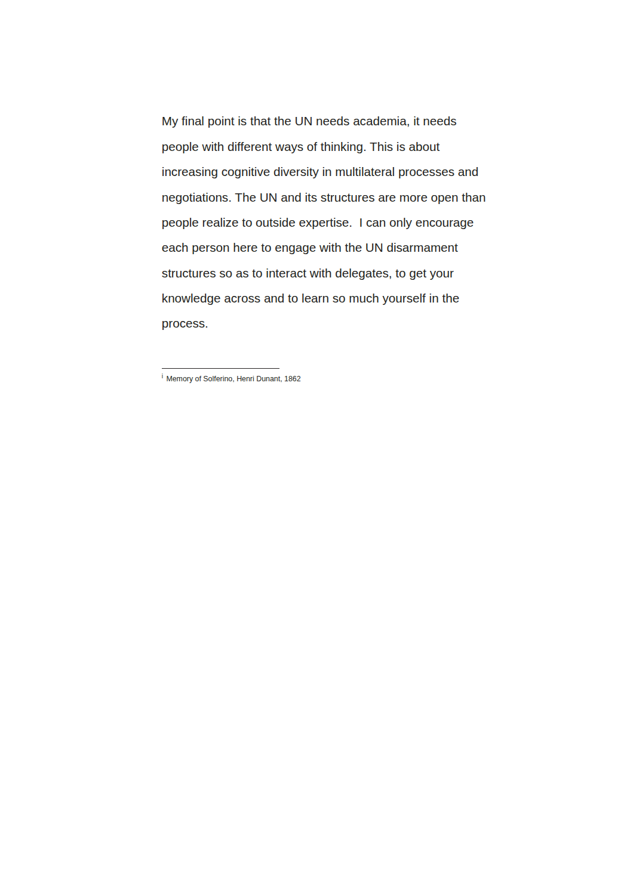My final point is that the UN needs academia, it needs people with different ways of thinking. This is about increasing cognitive diversity in multilateral processes and negotiations. The UN and its structures are more open than people realize to outside expertise. I can only encourage each person here to engage with the UN disarmament structures so as to interact with delegates, to get your knowledge across and to learn so much yourself in the process.
i Memory of Solferino, Henri Dunant, 1862